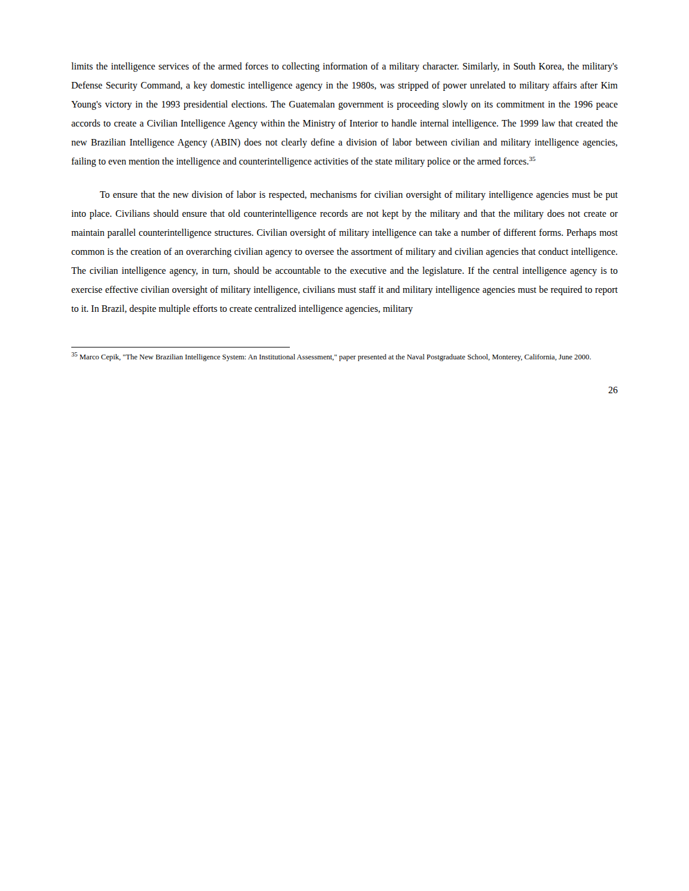limits the intelligence services of the armed forces to collecting information of a military character. Similarly, in South Korea, the military's Defense Security Command, a key domestic intelligence agency in the 1980s, was stripped of power unrelated to military affairs after Kim Young's victory in the 1993 presidential elections. The Guatemalan government is proceeding slowly on its commitment in the 1996 peace accords to create a Civilian Intelligence Agency within the Ministry of Interior to handle internal intelligence. The 1999 law that created the new Brazilian Intelligence Agency (ABIN) does not clearly define a division of labor between civilian and military intelligence agencies, failing to even mention the intelligence and counterintelligence activities of the state military police or the armed forces.35
To ensure that the new division of labor is respected, mechanisms for civilian oversight of military intelligence agencies must be put into place. Civilians should ensure that old counterintelligence records are not kept by the military and that the military does not create or maintain parallel counterintelligence structures. Civilian oversight of military intelligence can take a number of different forms. Perhaps most common is the creation of an overarching civilian agency to oversee the assortment of military and civilian agencies that conduct intelligence. The civilian intelligence agency, in turn, should be accountable to the executive and the legislature. If the central intelligence agency is to exercise effective civilian oversight of military intelligence, civilians must staff it and military intelligence agencies must be required to report to it. In Brazil, despite multiple efforts to create centralized intelligence agencies, military
35 Marco Cepik, "The New Brazilian Intelligence System: An Institutional Assessment," paper presented at the Naval Postgraduate School, Monterey, California, June 2000.
26